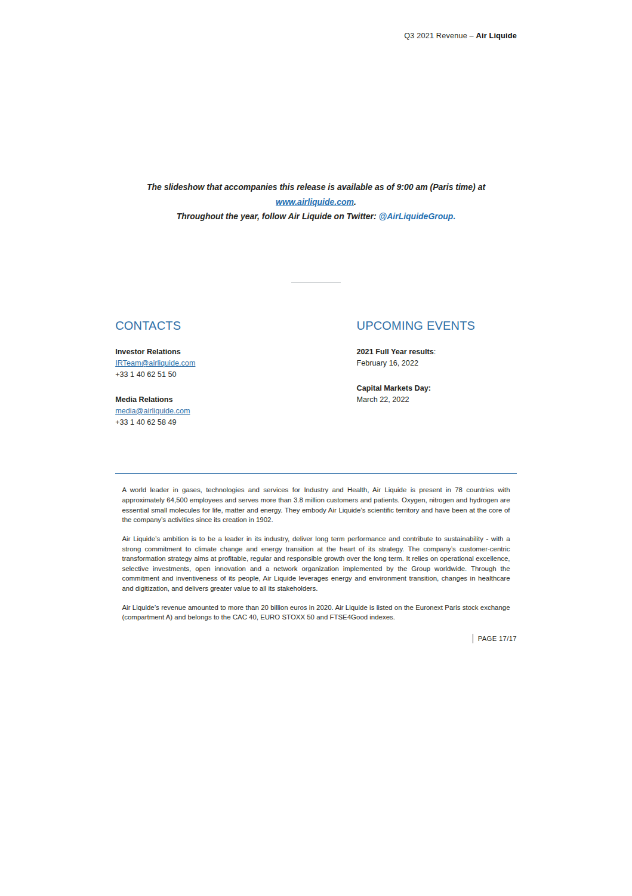Q3 2021 Revenue – Air Liquide
The slideshow that accompanies this release is available as of 9:00 am (Paris time) at www.airliquide.com.
Throughout the year, follow Air Liquide on Twitter: @AirLiquideGroup.
CONTACTS
Investor Relations
IRTeam@airliquide.com
+33 1 40 62 51 50
Media Relations
media@airliquide.com
+33 1 40 62 58 49
UPCOMING EVENTS
2021 Full Year results:
February 16, 2022
Capital Markets Day:
March 22, 2022
A world leader in gases, technologies and services for Industry and Health, Air Liquide is present in 78 countries with approximately 64,500 employees and serves more than 3.8 million customers and patients. Oxygen, nitrogen and hydrogen are essential small molecules for life, matter and energy. They embody Air Liquide’s scientific territory and have been at the core of the company’s activities since its creation in 1902.
Air Liquide’s ambition is to be a leader in its industry, deliver long term performance and contribute to sustainability - with a strong commitment to climate change and energy transition at the heart of its strategy. The company’s customer-centric transformation strategy aims at profitable, regular and responsible growth over the long term. It relies on operational excellence, selective investments, open innovation and a network organization implemented by the Group worldwide. Through the commitment and inventiveness of its people, Air Liquide leverages energy and environment transition, changes in healthcare and digitization, and delivers greater value to all its stakeholders.
Air Liquide’s revenue amounted to more than 20 billion euros in 2020. Air Liquide is listed on the Euronext Paris stock exchange (compartment A) and belongs to the CAC 40, EURO STOXX 50 and FTSE4Good indexes.
PAGE 17/17